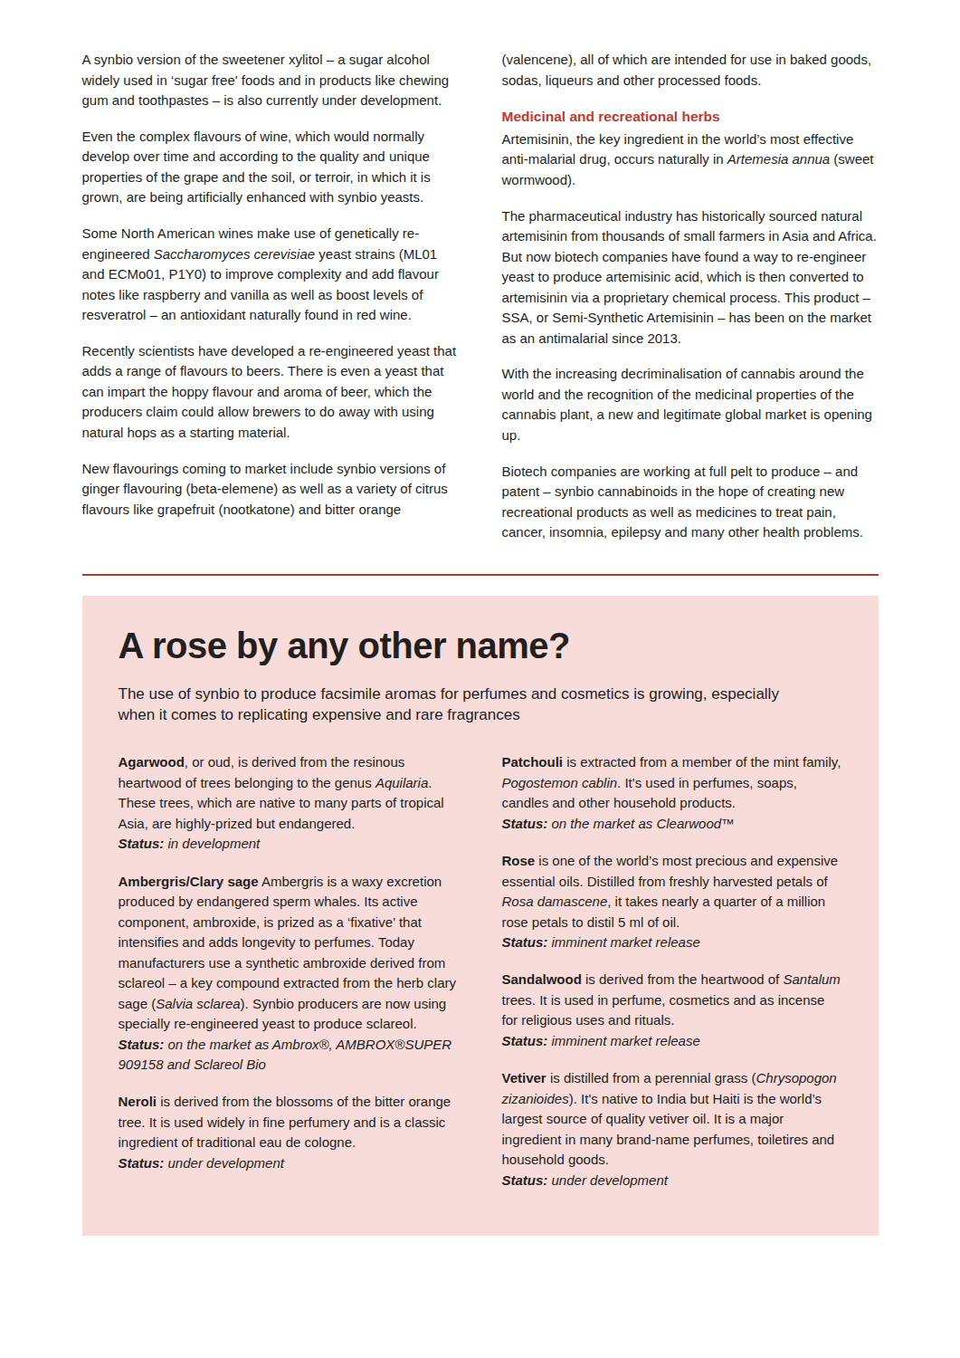A synbio version of the sweetener xylitol – a sugar alcohol widely used in ‘sugar free' foods and in products like chewing gum and toothpastes – is also currently under development.
Even the complex flavours of wine, which would normally develop over time and according to the quality and unique properties of the grape and the soil, or terroir, in which it is grown, are being artificially enhanced with synbio yeasts.
Some North American wines make use of genetically re-engineered Saccharomyces cerevisiae yeast strains (ML01 and ECMo01, P1Y0) to improve complexity and add flavour notes like raspberry and vanilla as well as boost levels of resveratrol – an antioxidant naturally found in red wine.
Recently scientists have developed a re-engineered yeast that adds a range of flavours to beers. There is even a yeast that can impart the hoppy flavour and aroma of beer, which the producers claim could allow brewers to do away with using natural hops as a starting material.
New flavourings coming to market include synbio versions of ginger flavouring (beta-elemene) as well as a variety of citrus flavours like grapefruit (nootkatone) and bitter orange (valencene), all of which are intended for use in baked goods, sodas, liqueurs and other processed foods.
Medicinal and recreational herbs
Artemisinin, the key ingredient in the world’s most effective anti-malarial drug, occurs naturally in Artemesia annua (sweet wormwood).
The pharmaceutical industry has historically sourced natural artemisinin from thousands of small farmers in Asia and Africa. But now biotech companies have found a way to re-engineer yeast to produce artemisinic acid, which is then converted to artemisinin via a proprietary chemical process. This product – SSA, or Semi-Synthetic Artemisinin – has been on the market as an antimalarial since 2013.
With the increasing decriminalisation of cannabis around the world and the recognition of the medicinal properties of the cannabis plant, a new and legitimate global market is opening up.
Biotech companies are working at full pelt to produce – and patent – synbio cannabinoids in the hope of creating new recreational products as well as medicines to treat pain, cancer, insomnia, epilepsy and many other health problems.
A rose by any other name?
The use of synbio to produce facsimile aromas for perfumes and cosmetics is growing, especially when it comes to replicating expensive and rare fragrances
Agarwood, or oud, is derived from the resinous heartwood of trees belonging to the genus Aquilaria. These trees, which are native to many parts of tropical Asia, are highly-prized but endangered.
Status: in development
Ambergris/Clary sage Ambergris is a waxy excretion produced by endangered sperm whales. Its active component, ambroxide, is prized as a ‘fixative’ that intensifies and adds longevity to perfumes. Today manufacturers use a synthetic ambroxide derived from sclareol – a key compound extracted from the herb clary sage (Salvia sclarea). Synbio producers are now using specially re-engineered yeast to produce sclareol.
Status: on the market as Ambrox®, AMBROX®SUPER 909158 and Sclareol Bio
Neroli is derived from the blossoms of the bitter orange tree. It is used widely in fine perfumery and is a classic ingredient of traditional eau de cologne.
Status: under development
Patchouli is extracted from a member of the mint family, Pogostemon cablin. It's used in perfumes, soaps, candles and other household products.
Status: on the market as Clearwood™
Rose is one of the world’s most precious and expensive essential oils. Distilled from freshly harvested petals of Rosa damascene, it takes nearly a quarter of a million rose petals to distil 5 ml of oil.
Status: imminent market release
Sandalwood is derived from the heartwood of Santalum trees. It is used in perfume, cosmetics and as incense for religious uses and rituals.
Status: imminent market release
Vetiver is distilled from a perennial grass (Chrysopogon zizanioides). It's native to India but Haiti is the world’s largest source of quality vetiver oil. It is a major ingredient in many brand-name perfumes, toiletires and household goods.
Status: under development